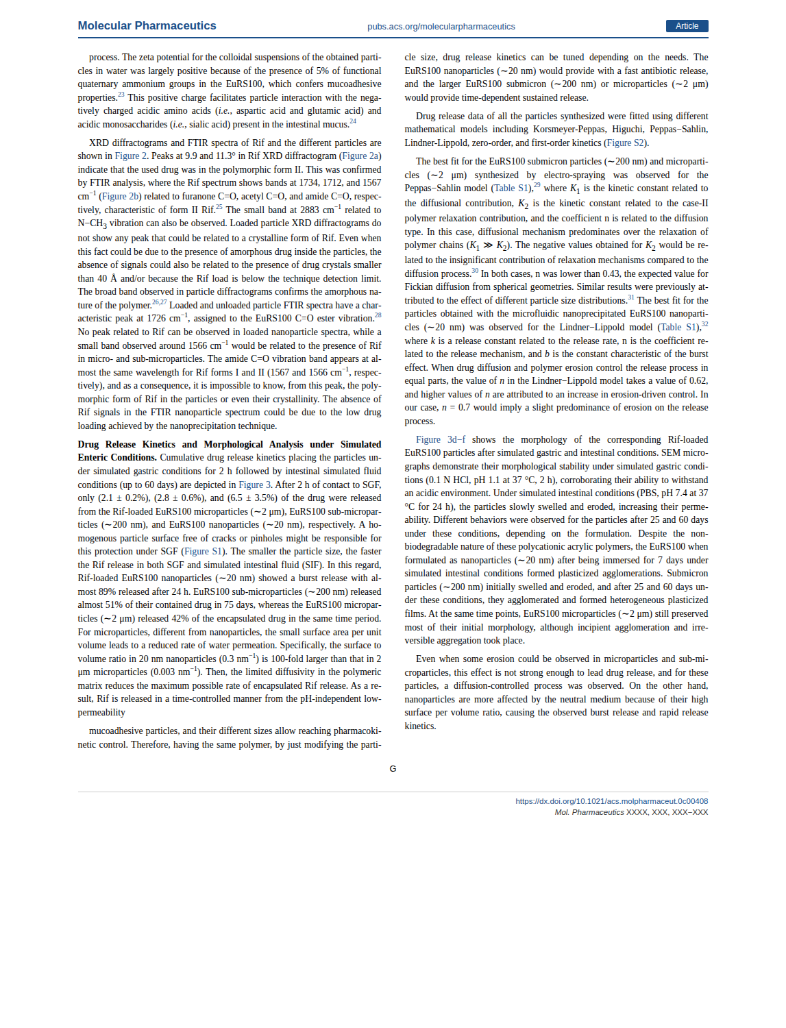Molecular Pharmaceutics
pubs.acs.org/molecularpharmaceutics
Article
process. The zeta potential for the colloidal suspensions of the obtained particles in water was largely positive because of the presence of 5% of functional quaternary ammonium groups in the EuRS100, which confers mucoadhesive properties.23 This positive charge facilitates particle interaction with the negatively charged acidic amino acids (i.e., aspartic acid and glutamic acid) and acidic monosaccharides (i.e., sialic acid) present in the intestinal mucus.24
XRD diffractograms and FTIR spectra of Rif and the different particles are shown in Figure 2. Peaks at 9.9 and 11.3° in Rif XRD diffractogram (Figure 2a) indicate that the used drug was in the polymorphic form II. This was confirmed by FTIR analysis, where the Rif spectrum shows bands at 1734, 1712, and 1567 cm−1 (Figure 2b) related to furanone C=O, acetyl C=O, and amide C=O, respectively, characteristic of form II Rif.25 The small band at 2883 cm−1 related to N−CH3 vibration can also be observed. Loaded particle XRD diffractograms do not show any peak that could be related to a crystalline form of Rif. Even when this fact could be due to the presence of amorphous drug inside the particles, the absence of signals could also be related to the presence of drug crystals smaller than 40 Å and/or because the Rif load is below the technique detection limit. The broad band observed in particle diffractograms confirms the amorphous nature of the polymer.26,27 Loaded and unloaded particle FTIR spectra have a characteristic peak at 1726 cm−1, assigned to the EuRS100 C=O ester vibration.28 No peak related to Rif can be observed in loaded nanoparticle spectra, while a small band observed around 1566 cm−1 would be related to the presence of Rif in micro- and sub-microparticles. The amide C=O vibration band appears at almost the same wavelength for Rif forms I and II (1567 and 1566 cm−1, respectively), and as a consequence, it is impossible to know, from this peak, the polymorphic form of Rif in the particles or even their crystallinity. The absence of Rif signals in the FTIR nanoparticle spectrum could be due to the low drug loading achieved by the nanoprecipitation technique.
Drug Release Kinetics and Morphological Analysis under Simulated Enteric Conditions.
Cumulative drug release kinetics placing the particles under simulated gastric conditions for 2 h followed by intestinal simulated fluid conditions (up to 60 days) are depicted in Figure 3. After 2 h of contact to SGF, only (2.1 ± 0.2%), (2.8 ± 0.6%), and (6.5 ± 3.5%) of the drug were released from the Rif-loaded EuRS100 microparticles (∼2 μm), EuRS100 sub-microparticles (∼200 nm), and EuRS100 nanoparticles (∼20 nm), respectively. A homogenous particle surface free of cracks or pinholes might be responsible for this protection under SGF (Figure S1). The smaller the particle size, the faster the Rif release in both SGF and simulated intestinal fluid (SIF). In this regard, Rif-loaded EuRS100 nanoparticles (∼20 nm) showed a burst release with almost 89% released after 24 h. EuRS100 sub-microparticles (∼200 nm) released almost 51% of their contained drug in 75 days, whereas the EuRS100 microparticles (∼2 μm) released 42% of the encapsulated drug in the same time period. For microparticles, different from nanoparticles, the small surface area per unit volume leads to a reduced rate of water permeation. Specifically, the surface to volume ratio in 20 nm nanoparticles (0.3 nm−1) is 100-fold larger than that in 2 μm microparticles (0.003 nm−1). Then, the limited diffusivity in the polymeric matrix reduces the maximum possible rate of encapsulated Rif release. As a result, Rif is released in a time-controlled manner from the pH-independent low-permeability
mucoadhesive particles, and their different sizes allow reaching pharmacokinetic control. Therefore, having the same polymer, by just modifying the particle size, drug release kinetics can be tuned depending on the needs. The EuRS100 nanoparticles (∼20 nm) would provide with a fast antibiotic release, and the larger EuRS100 submicron (∼200 nm) or microparticles (∼2 μm) would provide time-dependent sustained release.
Drug release data of all the particles synthesized were fitted using different mathematical models including Korsmeyer-Peppas, Higuchi, Peppas−Sahlin, Lindner-Lippold, zero-order, and first-order kinetics (Figure S2).
The best fit for the EuRS100 submicron particles (∼200 nm) and microparticles (∼2 μm) synthesized by electro-spraying was observed for the Peppas−Sahlin model (Table S1),29 where K1 is the kinetic constant related to the diffusional contribution, K2 is the kinetic constant related to the case-II polymer relaxation contribution, and the coefficient n is related to the diffusion type. In this case, diffusional mechanism predominates over the relaxation of polymer chains (K1 ≫ K2). The negative values obtained for K2 would be related to the insignificant contribution of relaxation mechanisms compared to the diffusion process.30 In both cases, n was lower than 0.43, the expected value for Fickian diffusion from spherical geometries. Similar results were previously attributed to the effect of different particle size distributions.31 The best fit for the particles obtained with the microfluidic nanoprecipitated EuRS100 nanoparticles (∼20 nm) was observed for the Lindner−Lippold model (Table S1),32 where k is a release constant related to the release rate, n is the coefficient related to the release mechanism, and b is the constant characteristic of the burst effect. When drug diffusion and polymer erosion control the release process in equal parts, the value of n in the Lindner−Lippold model takes a value of 0.62, and higher values of n are attributed to an increase in erosion-driven control. In our case, n = 0.7 would imply a slight predominance of erosion on the release process.
Figure 3d−f shows the morphology of the corresponding Rif-loaded EuRS100 particles after simulated gastric and intestinal conditions. SEM micrographs demonstrate their morphological stability under simulated gastric conditions (0.1 N HCl, pH 1.1 at 37 °C, 2 h), corroborating their ability to withstand an acidic environment. Under simulated intestinal conditions (PBS, pH 7.4 at 37 °C for 24 h), the particles slowly swelled and eroded, increasing their permeability. Different behaviors were observed for the particles after 25 and 60 days under these conditions, depending on the formulation. Despite the nonbiodegradable nature of these polycationic acrylic polymers, the EuRS100 when formulated as nanoparticles (∼20 nm) after being immersed for 7 days under simulated intestinal conditions formed plasticized agglomerations. Submicron particles (∼200 nm) initially swelled and eroded, and after 25 and 60 days under these conditions, they agglomerated and formed heterogeneous plasticized films. At the same time points, EuRS100 microparticles (∼2 μm) still preserved most of their initial morphology, although incipient agglomeration and irreversible aggregation took place.
Even when some erosion could be observed in microparticles and sub-microparticles, this effect is not strong enough to lead drug release, and for these particles, a diffusion-controlled process was observed. On the other hand, nanoparticles are more affected by the neutral medium because of their high surface per volume ratio, causing the observed burst release and rapid release kinetics.
G
https://dx.doi.org/10.1021/acs.molpharmaceut.0c00408
Mol. Pharmaceutics XXXX, XXX, XXX−XXX